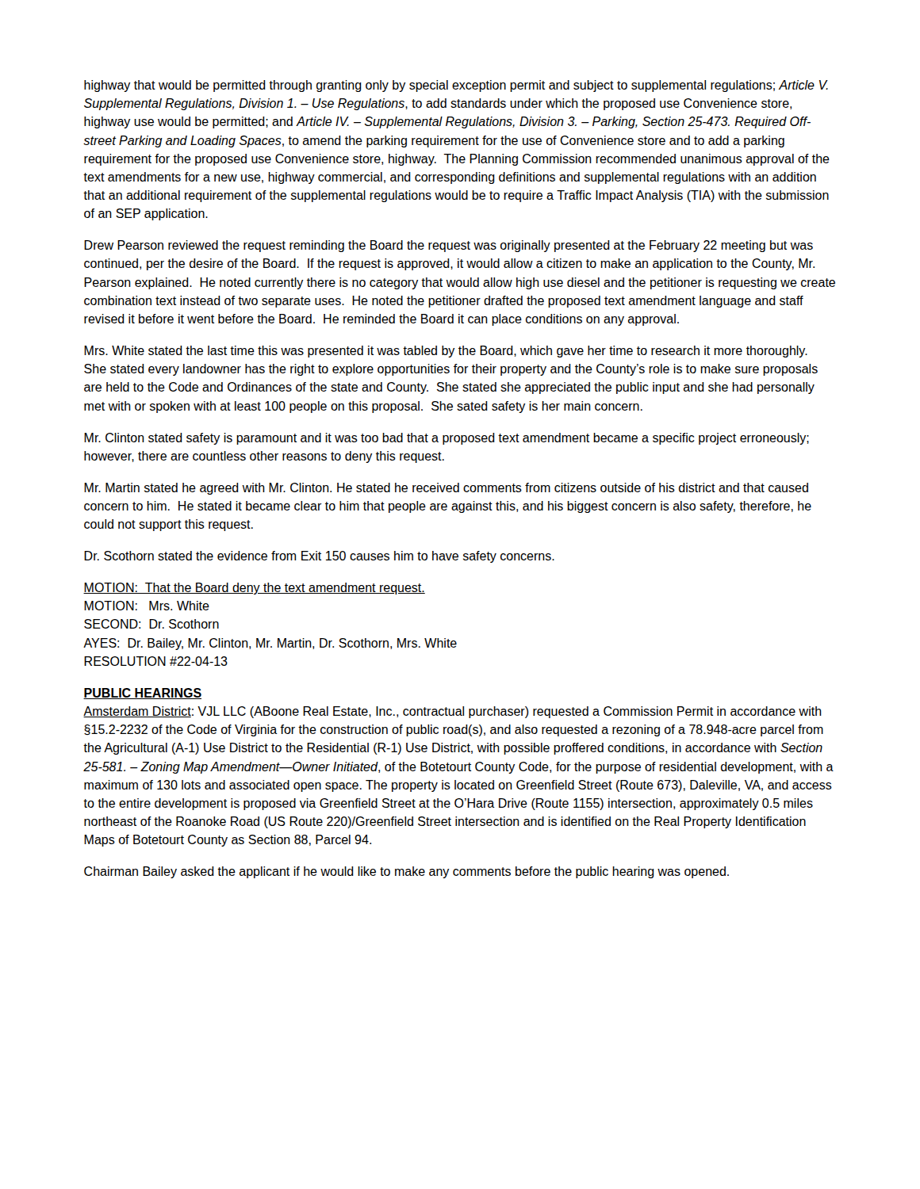highway that would be permitted through granting only by special exception permit and subject to supplemental regulations; Article V. Supplemental Regulations, Division 1. – Use Regulations, to add standards under which the proposed use Convenience store, highway use would be permitted; and Article IV. – Supplemental Regulations, Division 3. – Parking, Section 25-473. Required Off-street Parking and Loading Spaces, to amend the parking requirement for the use of Convenience store and to add a parking requirement for the proposed use Convenience store, highway. The Planning Commission recommended unanimous approval of the text amendments for a new use, highway commercial, and corresponding definitions and supplemental regulations with an addition that an additional requirement of the supplemental regulations would be to require a Traffic Impact Analysis (TIA) with the submission of an SEP application.
Drew Pearson reviewed the request reminding the Board the request was originally presented at the February 22 meeting but was continued, per the desire of the Board. If the request is approved, it would allow a citizen to make an application to the County, Mr. Pearson explained. He noted currently there is no category that would allow high use diesel and the petitioner is requesting we create combination text instead of two separate uses. He noted the petitioner drafted the proposed text amendment language and staff revised it before it went before the Board. He reminded the Board it can place conditions on any approval.
Mrs. White stated the last time this was presented it was tabled by the Board, which gave her time to research it more thoroughly. She stated every landowner has the right to explore opportunities for their property and the County’s role is to make sure proposals are held to the Code and Ordinances of the state and County. She stated she appreciated the public input and she had personally met with or spoken with at least 100 people on this proposal. She sated safety is her main concern.
Mr. Clinton stated safety is paramount and it was too bad that a proposed text amendment became a specific project erroneously; however, there are countless other reasons to deny this request.
Mr. Martin stated he agreed with Mr. Clinton. He stated he received comments from citizens outside of his district and that caused concern to him. He stated it became clear to him that people are against this, and his biggest concern is also safety, therefore, he could not support this request.
Dr. Scothorn stated the evidence from Exit 150 causes him to have safety concerns.
MOTION: That the Board deny the text amendment request.
MOTION: Mrs. White
SECOND: Dr. Scothorn
AYES: Dr. Bailey, Mr. Clinton, Mr. Martin, Dr. Scothorn, Mrs. White
RESOLUTION #22-04-13
PUBLIC HEARINGS
Amsterdam District: VJL LLC (ABoone Real Estate, Inc., contractual purchaser) requested a Commission Permit in accordance with §15.2-2232 of the Code of Virginia for the construction of public road(s), and also requested a rezoning of a 78.948-acre parcel from the Agricultural (A-1) Use District to the Residential (R-1) Use District, with possible proffered conditions, in accordance with Section 25-581. – Zoning Map Amendment—Owner Initiated, of the Botetourt County Code, for the purpose of residential development, with a maximum of 130 lots and associated open space. The property is located on Greenfield Street (Route 673), Daleville, VA, and access to the entire development is proposed via Greenfield Street at the O’Hara Drive (Route 1155) intersection, approximately 0.5 miles northeast of the Roanoke Road (US Route 220)/Greenfield Street intersection and is identified on the Real Property Identification Maps of Botetourt County as Section 88, Parcel 94.
Chairman Bailey asked the applicant if he would like to make any comments before the public hearing was opened.